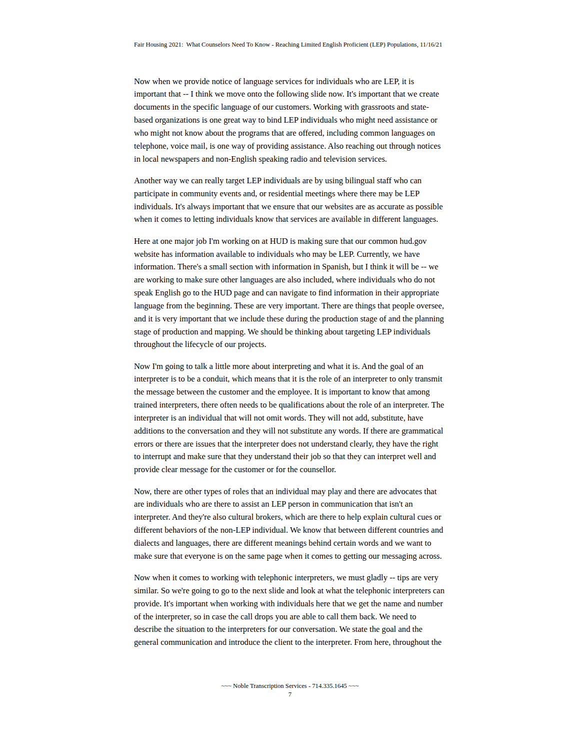Fair Housing 2021: What Counselors Need To Know - Reaching Limited English Proficient (LEP) Populations, 11/16/21
Now when we provide notice of language services for individuals who are LEP, it is important that -- I think we move onto the following slide now. It's important that we create documents in the specific language of our customers. Working with grassroots and state-based organizations is one great way to bind LEP individuals who might need assistance or who might not know about the programs that are offered, including common languages on telephone, voice mail, is one way of providing assistance. Also reaching out through notices in local newspapers and non-English speaking radio and television services.
Another way we can really target LEP individuals are by using bilingual staff who can participate in community events and, or residential meetings where there may be LEP individuals. It's always important that we ensure that our websites are as accurate as possible when it comes to letting individuals know that services are available in different languages.
Here at one major job I'm working on at HUD is making sure that our common hud.gov website has information available to individuals who may be LEP. Currently, we have information. There's a small section with information in Spanish, but I think it will be -- we are working to make sure other languages are also included, where individuals who do not speak English go to the HUD page and can navigate to find information in their appropriate language from the beginning. These are very important. There are things that people oversee, and it is very important that we include these during the production stage of and the planning stage of production and mapping. We should be thinking about targeting LEP individuals throughout the lifecycle of our projects.
Now I'm going to talk a little more about interpreting and what it is. And the goal of an interpreter is to be a conduit, which means that it is the role of an interpreter to only transmit the message between the customer and the employee. It is important to know that among trained interpreters, there often needs to be qualifications about the role of an interpreter. The interpreter is an individual that will not omit words. They will not add, substitute, have additions to the conversation and they will not substitute any words. If there are grammatical errors or there are issues that the interpreter does not understand clearly, they have the right to interrupt and make sure that they understand their job so that they can interpret well and provide clear message for the customer or for the counsellor.
Now, there are other types of roles that an individual may play and there are advocates that are individuals who are there to assist an LEP person in communication that isn't an interpreter. And they're also cultural brokers, which are there to help explain cultural cues or different behaviors of the non-LEP individual. We know that between different countries and dialects and languages, there are different meanings behind certain words and we want to make sure that everyone is on the same page when it comes to getting our messaging across.
Now when it comes to working with telephonic interpreters, we must gladly -- tips are very similar. So we're going to go to the next slide and look at what the telephonic interpreters can provide. It's important when working with individuals here that we get the name and number of the interpreter, so in case the call drops you are able to call them back. We need to describe the situation to the interpreters for our conversation. We state the goal and the general communication and introduce the client to the interpreter. From here, throughout the
~~~ Noble Transcription Services - 714.335.1645 ~~~ 7